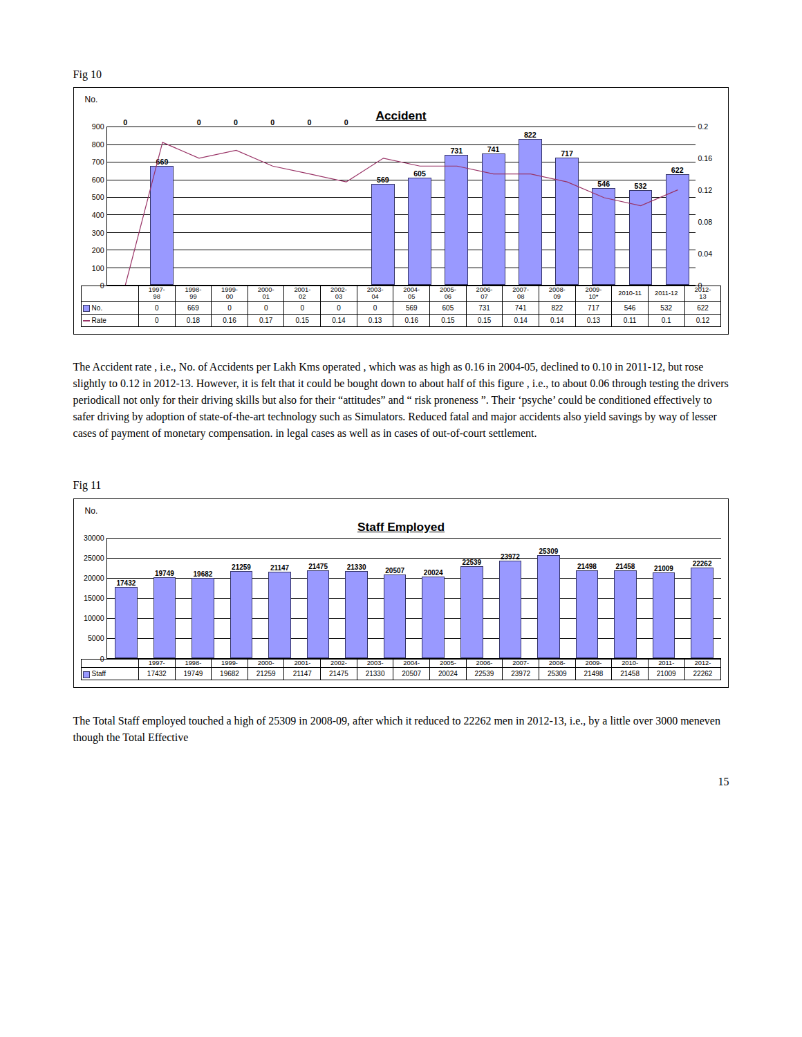Fig 10
No.
Accident
900 800 700 600 500 400 300 200 100 0
0
669
0
0
0
0
0
569
605
731
741
822
717
546
532
622
0.2 0.16 0.12 0.08 0.04 0
| | 1997- 98 | 1998- 99 | 1999- 00 | 2000- 01 | 2001- 02 | 2002- 03 | 2003- 04 | 2004- 05 | 2005- 06 | 2006- 07 | 2007- 08 | 2008- 09 | 2009- 10* | 2010-11 | 2011-12 | 2012- 13 |
| --- | --- | --- | --- | --- | --- | --- | --- | --- | --- | --- | --- | --- | --- | --- | --- | --- |
| No. | 0 | 669 | 0 | 0 | 0 | 0 | 0 | 569 | 605 | 731 | 741 | 822 | 717 | 546 | 532 | 622 |
| Rate | 0 | 0.18 | 0.16 | 0.17 | 0.15 | 0.14 | 0.13 | 0.16 | 0.15 | 0.15 | 0.14 | 0.14 | 0.13 | 0.11 | 0.1 | 0.12 |
The Accident rate , i.e., No. of Accidents per Lakh Kms operated , which was as high as 0.16 in 2004-05, declined to 0.10 in 2011-12, but rose slightly to 0.12 in 2012-13. However, it is felt that it could be bought down to about half of this figure , i.e., to about 0.06 through testing the drivers periodicall not only for their driving skills but also for their “attitudes” and “ risk proneness ”. Their ‘psyche’ could be conditioned effectively to safer driving by adoption of state-of-the-art technology such as Simulators. Reduced fatal and major accidents also yield savings by way of lesser cases of payment of monetary compensation. in legal cases as well as in cases of out-of-court settlement.
Fig 11
No.
Staff Employed
30000 25000 20000 15000 10000 5000 0
17432
19749
19682
21259
21147
21475
21330
20507
20024
22539
23972
25309
21498
21458
21009
22262
| | 1997- | 1998- | 1999- | 2000- | 2001- | 2002- | 2003- | 2004- | 2005- | 2006- | 2007- | 2008- | 2009- | 2010- | 2011- | 2012- |
| --- | --- | --- | --- | --- | --- | --- | --- | --- | --- | --- | --- | --- | --- | --- | --- | --- |
| Staff | 17432 | 19749 | 19682 | 21259 | 21147 | 21475 | 21330 | 20507 | 20024 | 22539 | 23972 | 25309 | 21498 | 21458 | 21009 | 22262 |
The Total Staff employed touched a high of 25309 in 2008-09, after which it reduced to 22262 men in 2012-13, i.e., by a little over 3000 meneven though the Total Effective
15